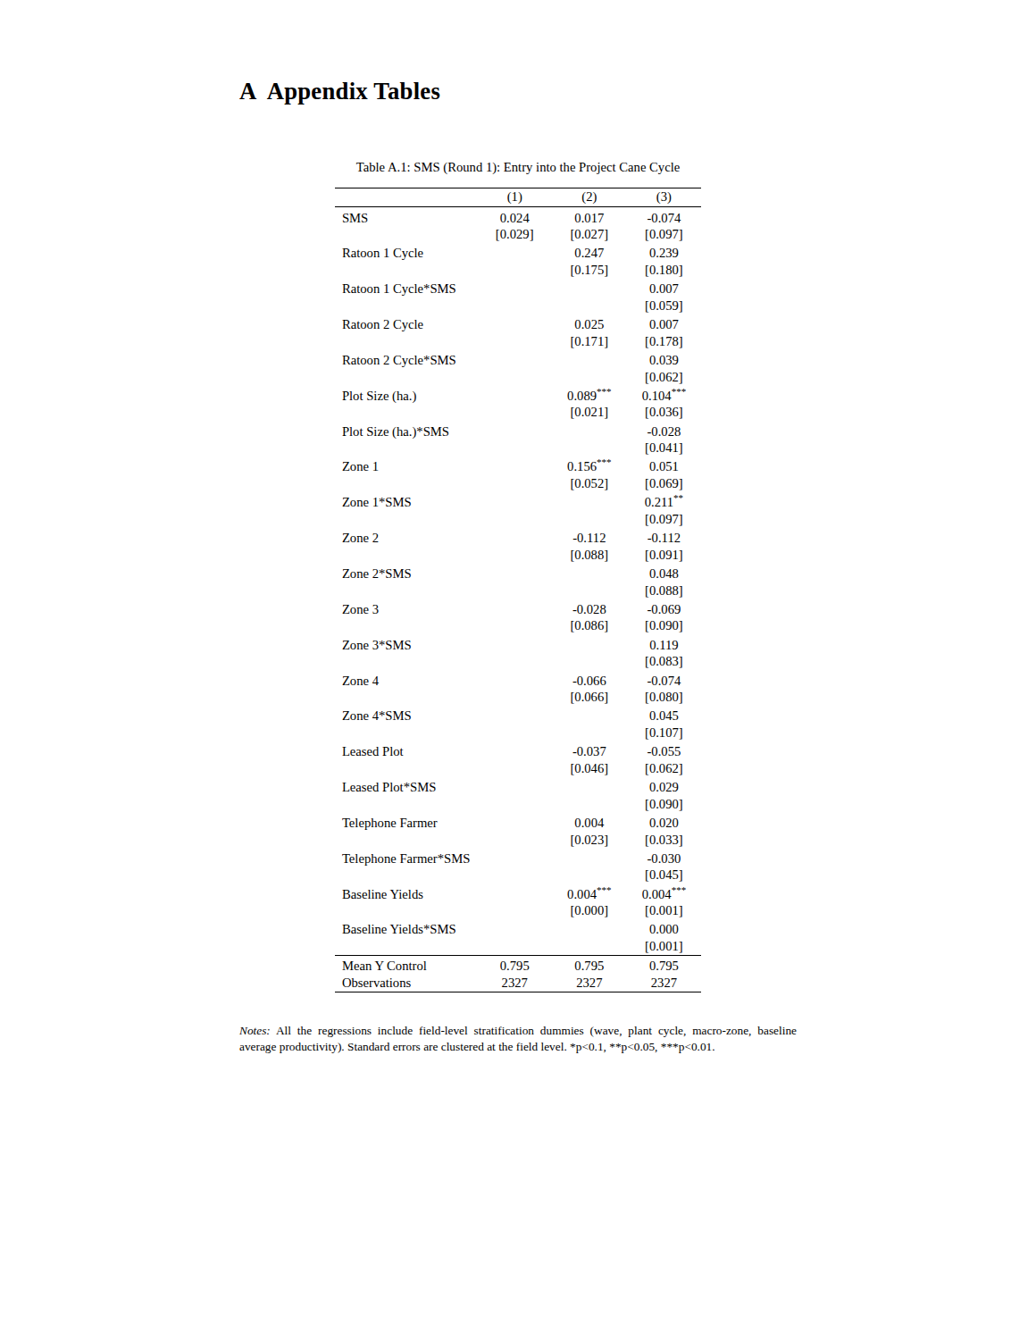AAppendix Tables
Table A.1: SMS (Round 1): Entry into the Project Cane Cycle
| | (1) | (2) | (3) |
| --- | --- | --- | --- |
| SMS | 0.024 | 0.017 | -0.074 |
| | [0.029] | [0.027] | [0.097] |
| Ratoon 1 Cycle | | 0.247 | 0.239 |
| | | [0.175] | [0.180] |
| Ratoon 1 Cycle*SMS | | | 0.007 |
| | | | [0.059] |
| Ratoon 2 Cycle | | 0.025 | 0.007 |
| | | [0.171] | [0.178] |
| Ratoon 2 Cycle*SMS | | | 0.039 |
| | | | [0.062] |
| Plot Size (ha.) | | 0.089 *** | 0.104 *** |
| | | [0.021] | [0.036] |
| Plot Size (ha.)*SMS | | | -0.028 |
| | | | [0.041] |
| Zone 1 | | 0.156 *** | 0.051 |
| | | [0.052] | [0.069] |
| Zone 1*SMS | | | 0.211 ** |
| | | | [0.097] |
| Zone 2 | | -0.112 | -0.112 |
| | | [0.088] | [0.091] |
| Zone 2*SMS | | | 0.048 |
| | | | [0.088] |
| Zone 3 | | -0.028 | -0.069 |
| | | [0.086] | [0.090] |
| Zone 3*SMS | | | 0.119 |
| | | | [0.083] |
| Zone 4 | | -0.066 | -0.074 |
| | | [0.066] | [0.080] |
| Zone 4*SMS | | | 0.045 |
| | | | [0.107] |
| Leased Plot | | -0.037 | -0.055 |
| | | [0.046] | [0.062] |
| Leased Plot*SMS | | | 0.029 |
| | | | [0.090] |
| Telephone Farmer | | 0.004 | 0.020 |
| | | [0.023] | [0.033] |
| Telephone Farmer*SMS | | | -0.030 |
| | | | [0.045] |
| Baseline Yields | | 0.004 *** | 0.004 *** |
| | | [0.000] | [0.001] |
| Baseline Yields*SMS | | | 0.000 |
| | | | [0.001] |
| Mean Y Control | 0.795 | 0.795 | 0.795 |
| Observations | 2327 | 2327 | 2327 |
Notes: All the regressions include field-level stratification dummies (wave, plant cycle, macro-zone, baseline average productivity). Standard errors are clustered at the field level. *p<0.1, **p<0.05, ***p<0.01.